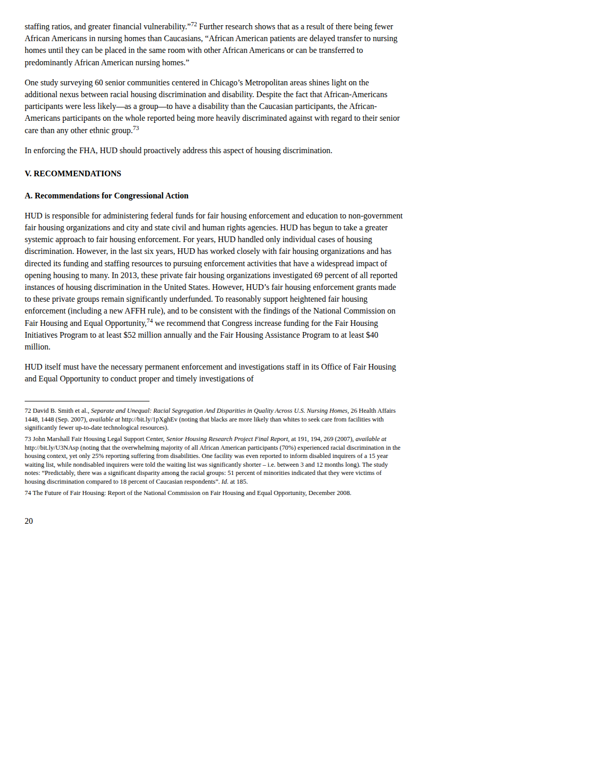staffing ratios, and greater financial vulnerability.”72 Further research shows that as a result of there being fewer African Americans in nursing homes than Caucasians, “African American patients are delayed transfer to nursing homes until they can be placed in the same room with other African Americans or can be transferred to predominantly African American nursing homes.”
One study surveying 60 senior communities centered in Chicago’s Metropolitan areas shines light on the additional nexus between racial housing discrimination and disability. Despite the fact that African-Americans participants were less likely—as a group—to have a disability than the Caucasian participants, the African-Americans participants on the whole reported being more heavily discriminated against with regard to their senior care than any other ethnic group.73
In enforcing the FHA, HUD should proactively address this aspect of housing discrimination.
V. RECOMMENDATIONS
A. Recommendations for Congressional Action
HUD is responsible for administering federal funds for fair housing enforcement and education to non-government fair housing organizations and city and state civil and human rights agencies. HUD has begun to take a greater systemic approach to fair housing enforcement. For years, HUD handled only individual cases of housing discrimination. However, in the last six years, HUD has worked closely with fair housing organizations and has directed its funding and staffing resources to pursuing enforcement activities that have a widespread impact of opening housing to many. In 2013, these private fair housing organizations investigated 69 percent of all reported instances of housing discrimination in the United States. However, HUD’s fair housing enforcement grants made to these private groups remain significantly underfunded. To reasonably support heightened fair housing enforcement (including a new AFFH rule), and to be consistent with the findings of the National Commission on Fair Housing and Equal Opportunity,74 we recommend that Congress increase funding for the Fair Housing Initiatives Program to at least $52 million annually and the Fair Housing Assistance Program to at least $40 million.
HUD itself must have the necessary permanent enforcement and investigations staff in its Office of Fair Housing and Equal Opportunity to conduct proper and timely investigations of
72 David B. Smith et al., Separate and Unequal: Racial Segregation And Disparities in Quality Across U.S. Nursing Homes, 26 Health Affairs 1448, 1448 (Sep. 2007), available at http://bit.ly/1pXghEv (noting that blacks are more likely than whites to seek care from facilities with significantly fewer up-to-date technological resources).
73 John Marshall Fair Housing Legal Support Center, Senior Housing Research Project Final Report, at 191, 194, 269 (2007), available at http://bit.ly/U3NAsp (noting that the overwhelming majority of all African American participants (70%) experienced racial discrimination in the housing context, yet only 25% reporting suffering from disabilities. One facility was even reported to inform disabled inquirers of a 15 year waiting list, while nondisabled inquirers were told the waiting list was significantly shorter – i.e. between 3 and 12 months long). The study notes: “Predictably, there was a significant disparity among the racial groups: 51 percent of minorities indicated that they were victims of housing discrimination compared to 18 percent of Caucasian respondents”. Id. at 185.
74 The Future of Fair Housing: Report of the National Commission on Fair Housing and Equal Opportunity, December 2008.
20